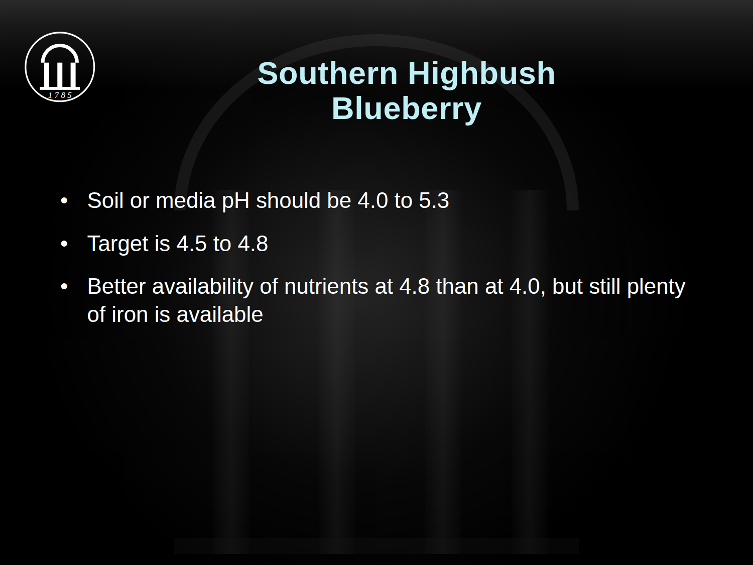1 7 8 5
Southern Highbush
Blueberry
Soil or media pH should be 4.0 to 5.3
Target is 4.5 to 4.8
Better availability of nutrients at 4.8 than at 4.0, but still plenty of iron is available